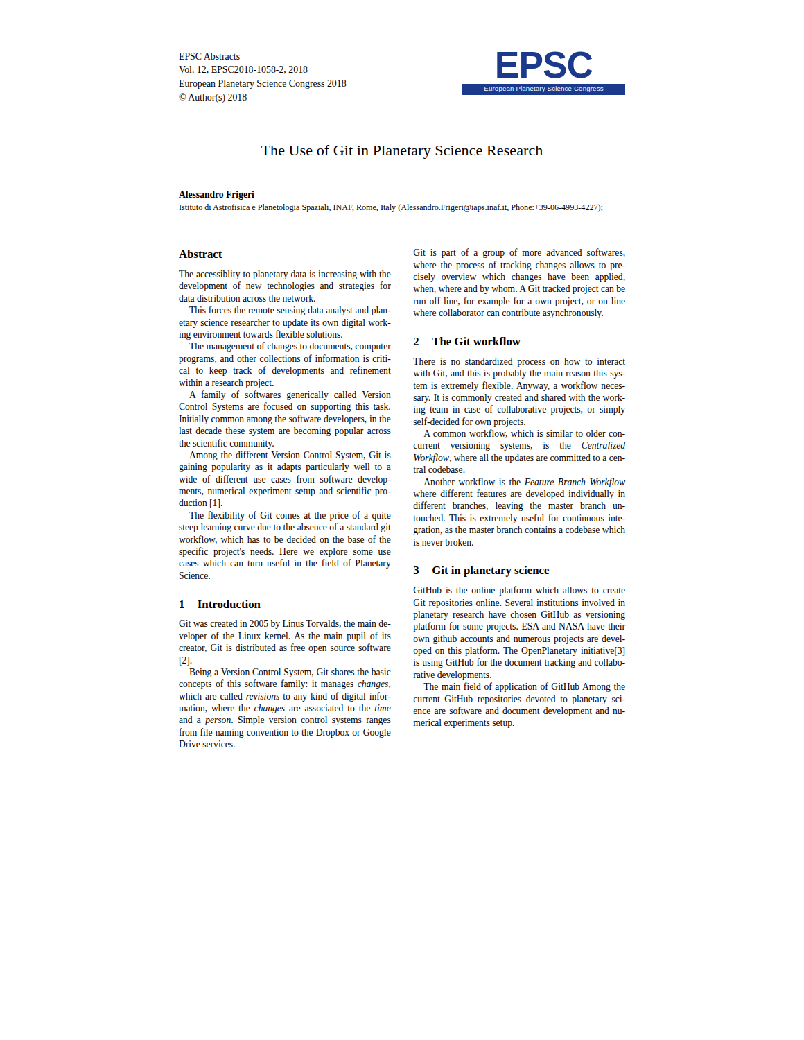EPSC Abstracts
Vol. 12, EPSC2018-1058-2, 2018
European Planetary Science Congress 2018
© Author(s) 2018
EPSC
European Planetary Science Congress
The Use of Git in Planetary Science Research
Alessandro Frigeri
Istituto di Astrofisica e Planetologia Spaziali, INAF, Rome, Italy (Alessandro.Frigeri@iaps.inaf.it, Phone:+39-06-4993-4227);
Abstract
The accessiblity to planetary data is increasing with the development of new technologies and strategies for data distribution across the network.
This forces the remote sensing data analyst and planetary science researcher to update its own digital working environment towards flexible solutions.
The management of changes to documents, computer programs, and other collections of information is critical to keep track of developments and refinement within a research project.
A family of softwares generically called Version Control Systems are focused on supporting this task. Initially common among the software developers, in the last decade these system are becoming popular across the scientific community.
Among the different Version Control System, Git is gaining popularity as it adapts particularly well to a wide of different use cases from software developments, numerical experiment setup and scientific production [1].
The flexibility of Git comes at the price of a quite steep learning curve due to the absence of a standard git workflow, which has to be decided on the base of the specific project's needs. Here we explore some use cases which can turn useful in the field of Planetary Science.
1 Introduction
Git was created in 2005 by Linus Torvalds, the main developer of the Linux kernel. As the main pupil of its creator, Git is distributed as free open source software [2].
Being a Version Control System, Git shares the basic concepts of this software family: it manages changes, which are called revisions to any kind of digital information, where the changes are associated to the time and a person. Simple version control systems ranges from file naming convention to the Dropbox or Google Drive services.
Git is part of a group of more advanced softwares, where the process of tracking changes allows to precisely overview which changes have been applied, when, where and by whom. A Git tracked project can be run off line, for example for a own project, or on line where collaborator can contribute asynchronously.
2 The Git workflow
There is no standardized process on how to interact with Git, and this is probably the main reason this system is extremely flexible. Anyway, a workflow necessary. It is commonly created and shared with the working team in case of collaborative projects, or simply self-decided for own projects.
A common workflow, which is similar to older concurrent versioning systems, is the Centralized Workflow, where all the updates are committed to a central codebase.
Another workflow is the Feature Branch Workflow where different features are developed individually in different branches, leaving the master branch untouched. This is extremely useful for continuous integration, as the master branch contains a codebase which is never broken.
3 Git in planetary science
GitHub is the online platform which allows to create Git repositories online. Several institutions involved in planetary research have chosen GitHub as versioning platform for some projects. ESA and NASA have their own github accounts and numerous projects are developed on this platform. The OpenPlanetary initiative[3] is using GitHub for the document tracking and collaborative developments.
The main field of application of GitHub Among the current GitHub repositories devoted to planetary science are software and document development and numerical experiments setup.